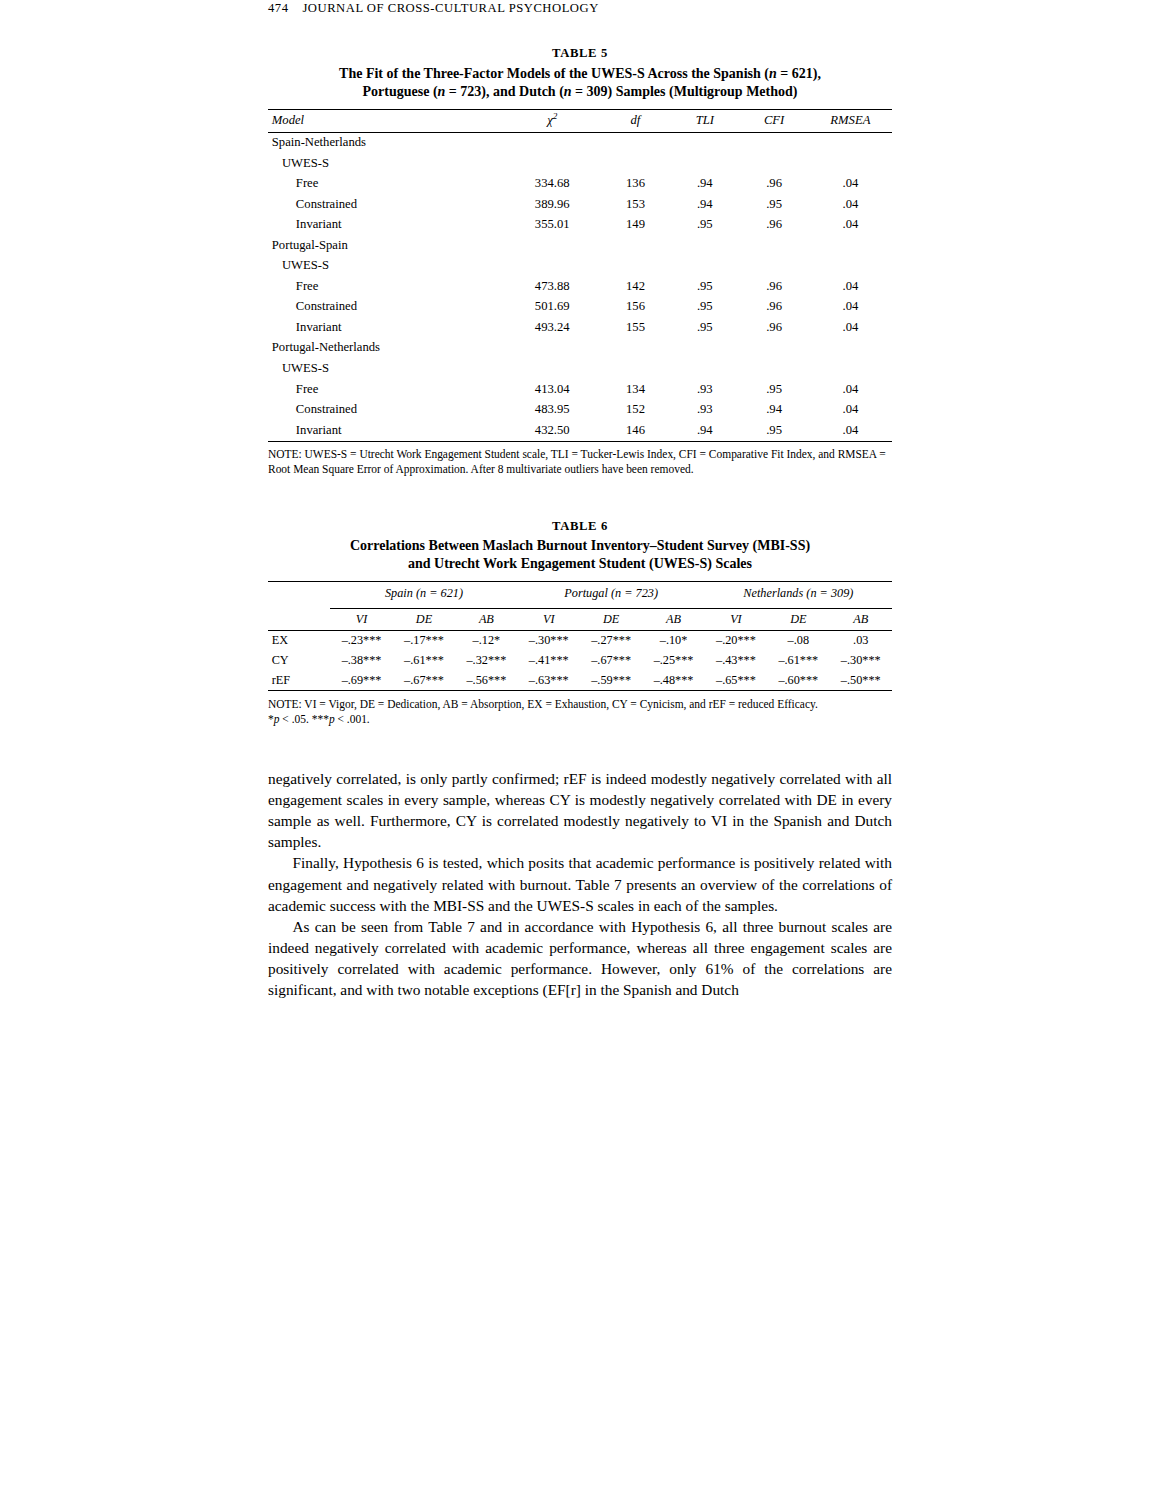474 JOURNAL OF CROSS-CULTURAL PSYCHOLOGY
TABLE 5
The Fit of the Three-Factor Models of the UWES-S Across the Spanish (n = 621),
Portuguese (n = 723), and Dutch (n = 309) Samples (Multigroup Method)
| Model | χ 2 | df | TLI | CFI | RMSEA |
| --- | --- | --- | --- | --- | --- |
| Spain-Netherlands | | | | | |
| UWES-S | | | | | |
| Free | 334.68 | 136 | .94 | .96 | .04 |
| Constrained | 389.96 | 153 | .94 | .95 | .04 |
| Invariant | 355.01 | 149 | .95 | .96 | .04 |
| Portugal-Spain | | | | | |
| UWES-S | | | | | |
| Free | 473.88 | 142 | .95 | .96 | .04 |
| Constrained | 501.69 | 156 | .95 | .96 | .04 |
| Invariant | 493.24 | 155 | .95 | .96 | .04 |
| Portugal-Netherlands | | | | | |
| UWES-S | | | | | |
| Free | 413.04 | 134 | .93 | .95 | .04 |
| Constrained | 483.95 | 152 | .93 | .94 | .04 |
| Invariant | 432.50 | 146 | .94 | .95 | .04 |
NOTE: UWES-S = Utrecht Work Engagement Student scale, TLI = Tucker-Lewis Index, CFI = Comparative Fit Index, and RMSEA = Root Mean Square Error of Approximation. After 8 multivariate outliers have been removed.
TABLE 6
Correlations Between Maslach Burnout Inventory–Student Survey (MBI-SS)
and Utrecht Work Engagement Student (UWES-S) Scales
| | Spain (n = 621) | Portugal (n = 723) | Netherlands (n = 309) |
| --- | --- | --- | --- |
| | VI | DE | AB | VI | DE | AB | VI | DE | AB |
| EX | –.23*** | –.17*** | –.12* | –.30*** | –.27*** | –.10* | –.20*** | –.08 | .03 |
| CY | –.38*** | –.61*** | –.32*** | –.41*** | –.67*** | –.25*** | –.43*** | –.61*** | –.30*** |
| rEF | –.69*** | –.67*** | –.56*** | –.63*** | –.59*** | –.48*** | –.65*** | –.60*** | –.50*** |
NOTE: VI = Vigor, DE = Dedication, AB = Absorption, EX = Exhaustion, CY = Cynicism, and rEF = reduced Efficacy.
*p < .05. ***p < .001.
negatively correlated, is only partly confirmed; rEF is indeed modestly negatively correlated with all engagement scales in every sample, whereas CY is modestly negatively correlated with DE in every sample as well. Furthermore, CY is correlated modestly negatively to VI in the Spanish and Dutch samples.
Finally, Hypothesis 6 is tested, which posits that academic performance is positively related with engagement and negatively related with burnout. Table 7 presents an overview of the correlations of academic success with the MBI-SS and the UWES-S scales in each of the samples.
As can be seen from Table 7 and in accordance with Hypothesis 6, all three burnout scales are indeed negatively correlated with academic performance, whereas all three engagement scales are positively correlated with academic performance. However, only 61% of the correlations are significant, and with two notable exceptions (EF[r] in the Spanish and Dutch